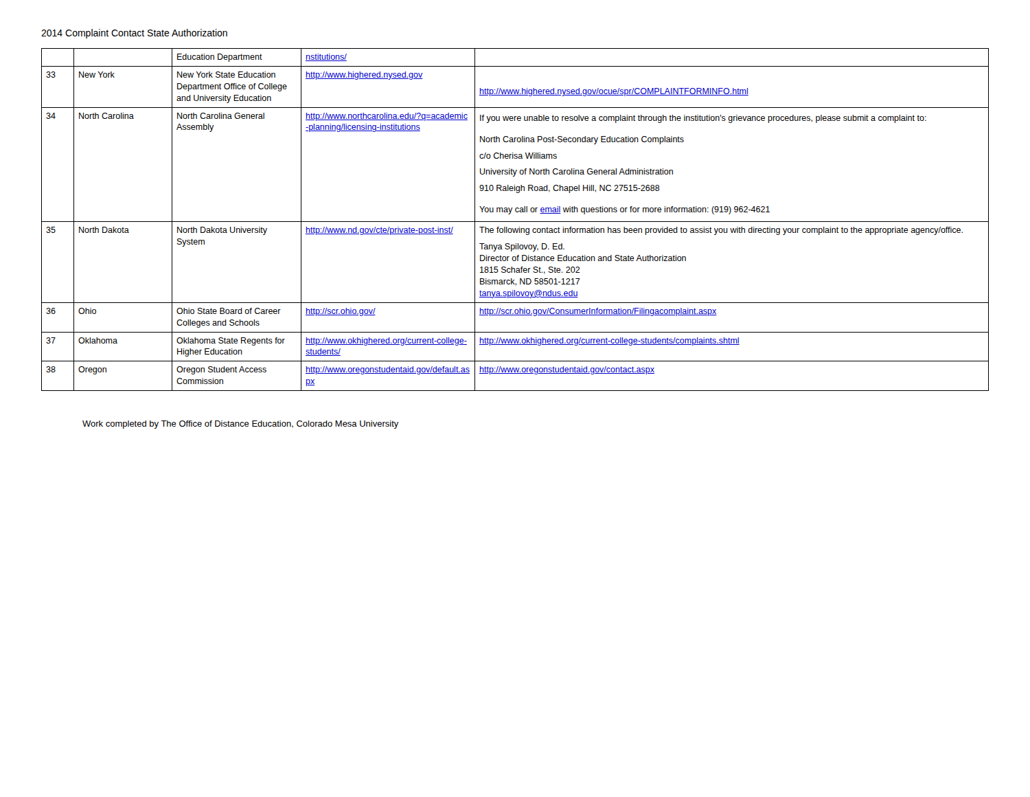2014 Complaint Contact State Authorization
| | | Education Department | nstitutions/ | |
| 33 | New York | New York State Education Department Office of College and University Education | http://www.highered.nysed.gov | http://www.highered.nysed.gov/ocue/spr/COMPLAINTFORMINFO.html |
| 34 | North Carolina | North Carolina General Assembly | http://www.northcarolina.edu/?q=academic-planning/licensing-institutions | If you were unable to resolve a complaint through the institution's grievance procedures, please submit a complaint to: North Carolina Post-Secondary Education Complaints c/o Cherisa Williams University of North Carolina General Administration 910 Raleigh Road, Chapel Hill, NC 27515-2688 You may call or email with questions or for more information: (919) 962-4621 |
| 35 | North Dakota | North Dakota University System | http://www.nd.gov/cte/private-post-inst/ | The following contact information has been provided to assist you with directing your complaint to the appropriate agency/office. Tanya Spilovoy, D. Ed. Director of Distance Education and State Authorization 1815 Schafer St., Ste. 202 Bismarck, ND 58501-1217 tanya.spilovoy@ndus.edu |
| 36 | Ohio | Ohio State Board of Career Colleges and Schools | http://scr.ohio.gov/ | http://scr.ohio.gov/ConsumerInformation/Filingacomplaint.aspx |
| 37 | Oklahoma | Oklahoma State Regents for Higher Education | http://www.okhighered.org/current-college-students/ | http://www.okhighered.org/current-college-students/complaints.shtml |
| 38 | Oregon | Oregon Student Access Commission | http://www.oregonstudentaid.gov/default.aspx | http://www.oregonstudentaid.gov/contact.aspx |
Work completed by The Office of Distance Education, Colorado Mesa University